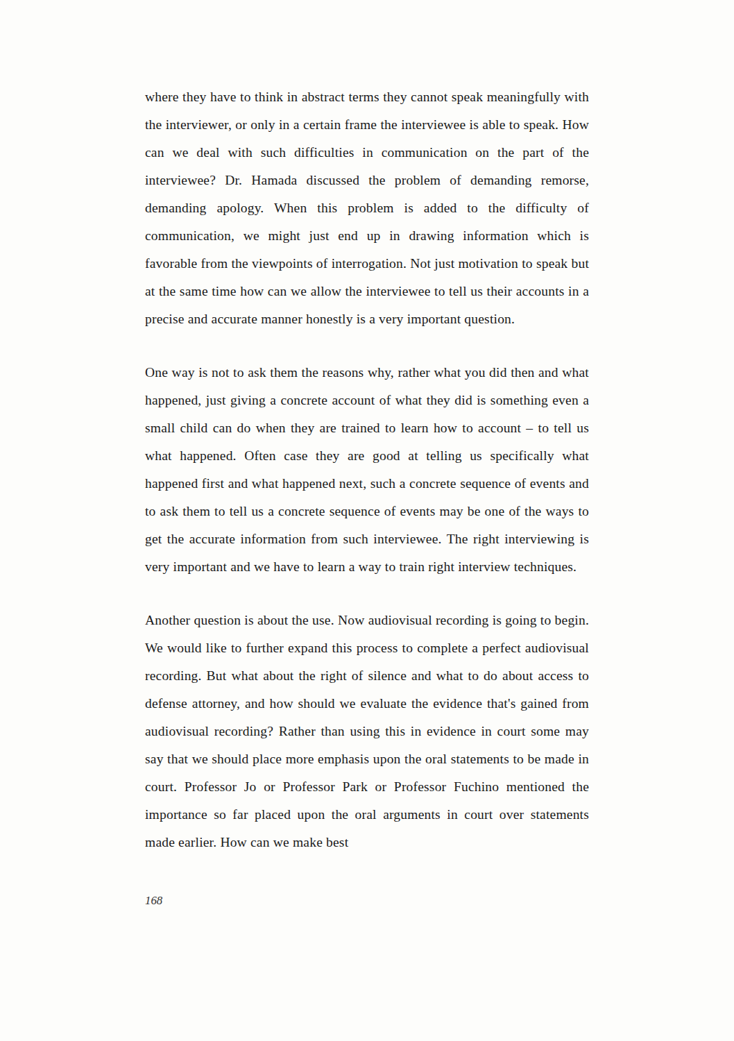where they have to think in abstract terms they cannot speak meaningfully with the interviewer, or only in a certain frame the interviewee is able to speak. How can we deal with such difficulties in communication on the part of the interviewee? Dr. Hamada discussed the problem of demanding remorse, demanding apology. When this problem is added to the difficulty of communication, we might just end up in drawing information which is favorable from the viewpoints of interrogation. Not just motivation to speak but at the same time how can we allow the interviewee to tell us their accounts in a precise and accurate manner honestly is a very important question.
One way is not to ask them the reasons why, rather what you did then and what happened, just giving a concrete account of what they did is something even a small child can do when they are trained to learn how to account – to tell us what happened. Often case they are good at telling us specifically what happened first and what happened next, such a concrete sequence of events and to ask them to tell us a concrete sequence of events may be one of the ways to get the accurate information from such interviewee. The right interviewing is very important and we have to learn a way to train right interview techniques.
Another question is about the use. Now audiovisual recording is going to begin. We would like to further expand this process to complete a perfect audiovisual recording. But what about the right of silence and what to do about access to defense attorney, and how should we evaluate the evidence that's gained from audiovisual recording? Rather than using this in evidence in court some may say that we should place more emphasis upon the oral statements to be made in court. Professor Jo or Professor Park or Professor Fuchino mentioned the importance so far placed upon the oral arguments in court over statements made earlier. How can we make best
168